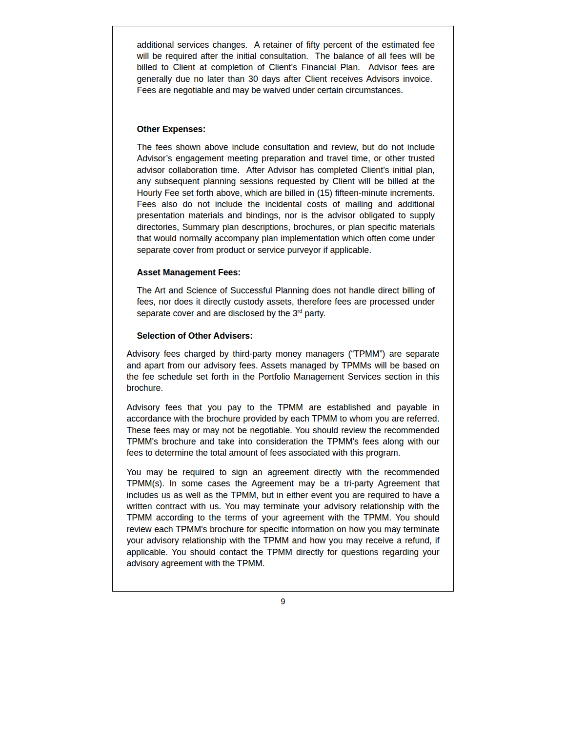additional services changes. A retainer of fifty percent of the estimated fee will be required after the initial consultation. The balance of all fees will be billed to Client at completion of Client’s Financial Plan. Advisor fees are generally due no later than 30 days after Client receives Advisors invoice. Fees are negotiable and may be waived under certain circumstances.
Other Expenses:
The fees shown above include consultation and review, but do not include Advisor’s engagement meeting preparation and travel time, or other trusted advisor collaboration time. After Advisor has completed Client’s initial plan, any subsequent planning sessions requested by Client will be billed at the Hourly Fee set forth above, which are billed in (15) fifteen-minute increments. Fees also do not include the incidental costs of mailing and additional presentation materials and bindings, nor is the advisor obligated to supply directories, Summary plan descriptions, brochures, or plan specific materials that would normally accompany plan implementation which often come under separate cover from product or service purveyor if applicable.
Asset Management Fees:
The Art and Science of Successful Planning does not handle direct billing of fees, nor does it directly custody assets, therefore fees are processed under separate cover and are disclosed by the 3rd party.
Selection of Other Advisers:
Advisory fees charged by third-party money managers (“TPMM”) are separate and apart from our advisory fees. Assets managed by TPMMs will be based on the fee schedule set forth in the Portfolio Management Services section in this brochure.
Advisory fees that you pay to the TPMM are established and payable in accordance with the brochure provided by each TPMM to whom you are referred. These fees may or may not be negotiable. You should review the recommended TPMM's brochure and take into consideration the TPMM's fees along with our fees to determine the total amount of fees associated with this program.
You may be required to sign an agreement directly with the recommended TPMM(s). In some cases the Agreement may be a tri-party Agreement that includes us as well as the TPMM, but in either event you are required to have a written contract with us. You may terminate your advisory relationship with the TPMM according to the terms of your agreement with the TPMM. You should review each TPMM's brochure for specific information on how you may terminate your advisory relationship with the TPMM and how you may receive a refund, if applicable. You should contact the TPMM directly for questions regarding your advisory agreement with the TPMM.
9